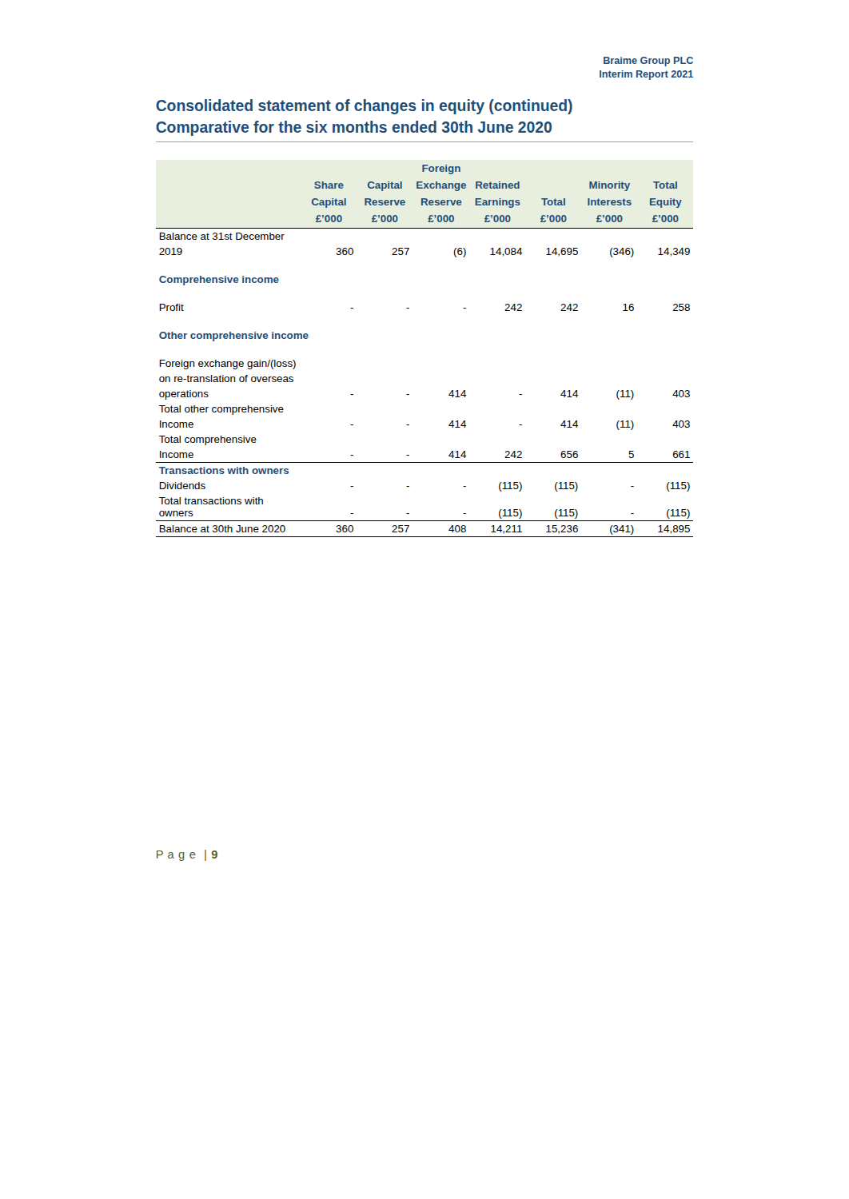Braime Group PLC
Interim Report 2021
Consolidated statement of changes in equity (continued)
Comparative for the six months ended 30th June 2020
| | | | Foreign | | | | |
| --- | --- | --- | --- | --- | --- | --- | --- |
| | Share | Capital | Exchange | Retained | | Minority | Total |
| | Capital | Reserve | Reserve | Earnings | Total | Interests | Equity |
| | £’000 | £’000 | £’000 | £’000 | £’000 | £’000 | £’000 |
| Balance at 31st December | | | | | | | |
| 2019 | 360 | 257 | (6) | 14,084 | 14,695 | (346) | 14,349 |
| Comprehensive income |
| Profit | - | - | - | 242 | 242 | 16 | 258 |
| Other comprehensive income |
| Foreign exchange gain/(loss) | | | | | | | |
| on re-translation of overseas | | | | | | | |
| operations | - | - | 414 | - | 414 | (11) | 403 |
| Total other comprehensive | | | | | | | |
| Income | - | - | 414 | - | 414 | (11) | 403 |
| Total comprehensive | | | | | | | |
| Income | - | - | 414 | 242 | 656 | 5 | 661 |
| Transactions with owners |
| Dividends | - | - | - | (115) | (115) | - | (115) |
| Total transactions with owners | - | - | - | (115) | (115) | - | (115) |
| Balance at 30th June 2020 | 360 | 257 | 408 | 14,211 | 15,236 | (341) | 14,895 |
P a g e | 9